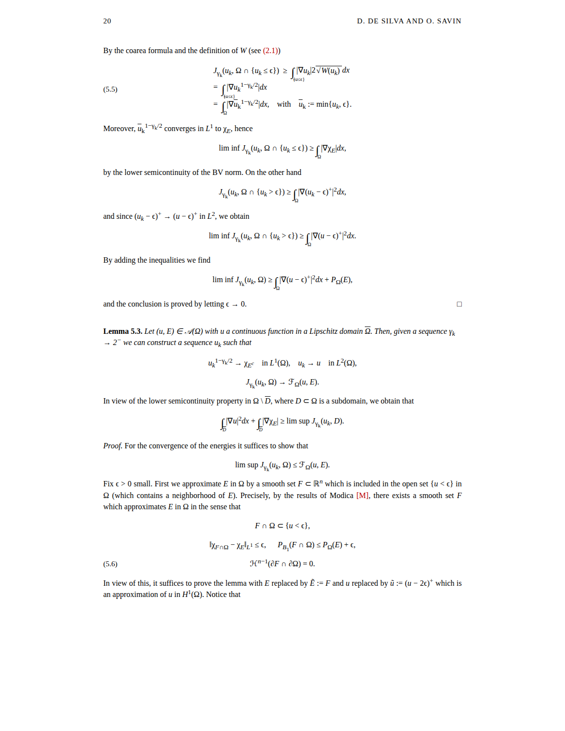20 D. DE SILVA AND O. SAVIN
By the coarea formula and the definition of W (see (2.1))
(5.5) Jγk(uk, Ω ∩ {uk ≤ ϵ}) ≥ ∫{uk≤ϵ} |∇uk|2√W(uk) dx = ∫{uk≤ϵ} |∇uk1−γk/2|dx = ∫Ω |∇uk1−γk/2|dx, with uk := min{uk, ϵ}.
Moreover, uk1−γk/2 converges in L1 to χE, hence
lim inf Jγk(uk, Ω ∩ {uk ≤ ϵ}) ≥ ∫Ω |∇χE|dx,
by the lower semicontinuity of the BV norm. On the other hand
Jγk(uk, Ω ∩ {uk > ϵ}) ≥ ∫Ω |∇(uk − ϵ)+|2dx,
and since (uk − ϵ)+ → (u − ϵ)+ in L2, we obtain
lim inf Jγk(uk, Ω ∩ {uk > ϵ}) ≥ ∫Ω |∇(u − ϵ)+|2dx.
By adding the inequalities we find
lim inf Jγk(uk, Ω) ≥ ∫Ω |∇(u − ϵ)+|2dx + PΩ(E),
and the conclusion is proved by letting ϵ → 0. □
Lemma 5.3. Let (u, E) ∈ 𝒜(Ω) with u a continuous function in a Lipschitz domain Ω. Then, given a sequence γk → 2− we can construct a sequence uk such that
uk1−γk/2 → χEc in L1(Ω), uk → u in L2(Ω),
Jγk(uk, Ω) → ℱΩ(u, E).
In view of the lower semicontinuity property in Ω \ D, where D ⊂ Ω is a subdomain, we obtain that
∫D |∇u|2dx + ∫D |∇χE| ≥ lim sup Jγk(uk, D).
Proof. For the convergence of the energies it suffices to show that
lim sup Jγk(uk, Ω) ≤ ℱΩ(u, E).
Fix ϵ > 0 small. First we approximate E in Ω by a smooth set F ⊂ ℝn which is included in the open set {u < ϵ} in Ω (which contains a neighborhood of E). Precisely, by the results of Modica [M], there exists a smooth set F which approximates E in Ω in the sense that
F ∩ Ω ⊂ {u < ϵ},
‖χF∩Ω − χE‖L1 ≤ ϵ, PB1(F ∩ Ω) ≤ PΩ(E) + ϵ,
(5.6) ℋn−1(∂F ∩ ∂Ω) = 0.
In view of this, it suffices to prove the lemma with E replaced by Ẽ := F and u replaced by ũ := (u − 2ϵ)+ which is an approximation of u in H1(Ω). Notice that